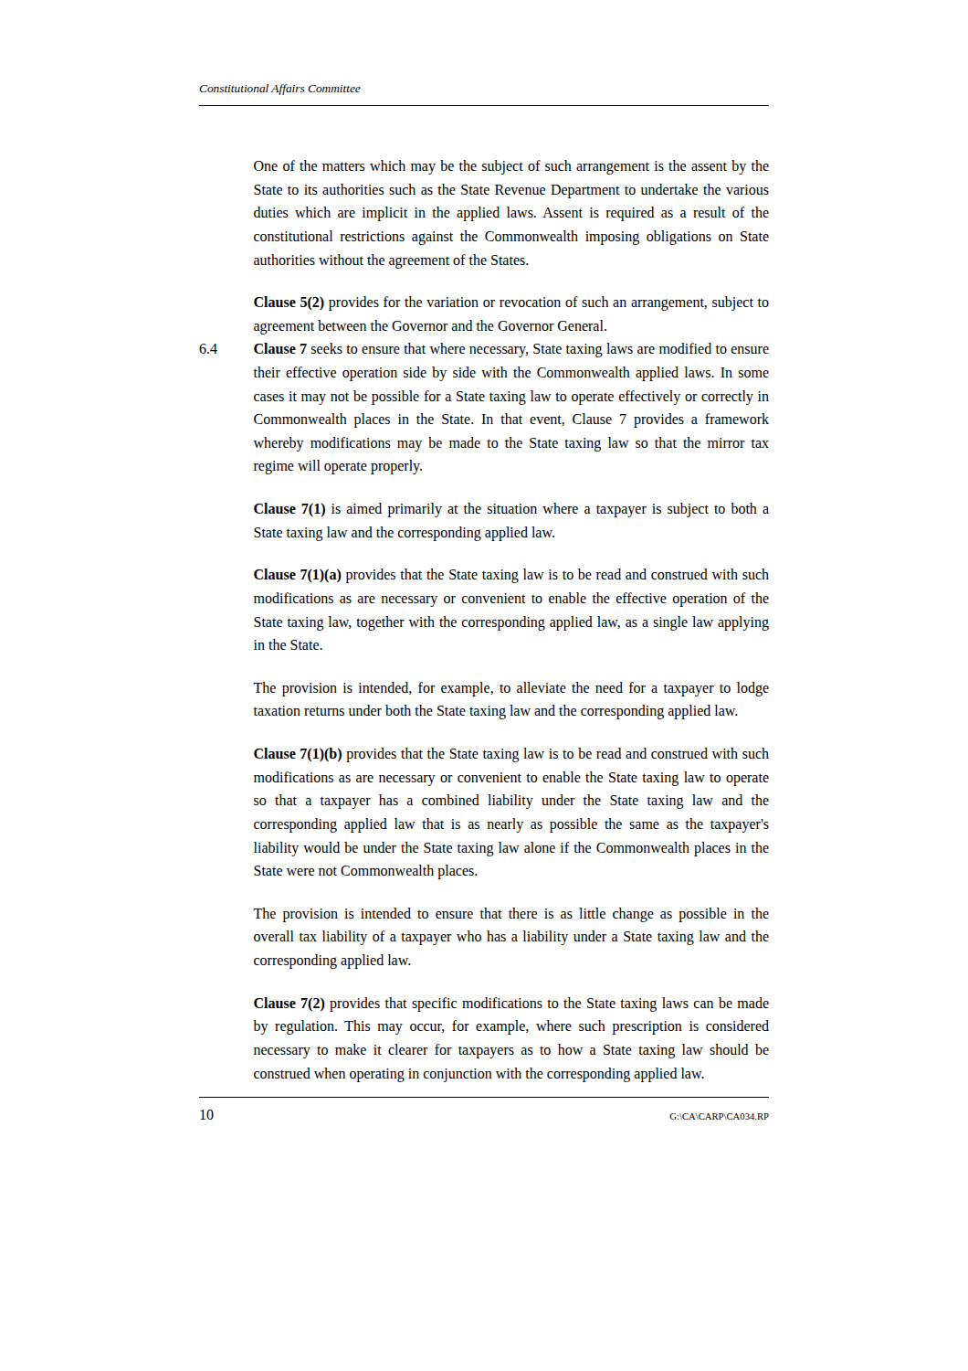Constitutional Affairs Committee
One of the matters which may be the subject of such arrangement is the assent by the State to its authorities such as the State Revenue Department to undertake the various duties which are implicit in the applied laws. Assent is required as a result of the constitutional restrictions against the Commonwealth imposing obligations on State authorities without the agreement of the States.
Clause 5(2) provides for the variation or revocation of such an arrangement, subject to agreement between the Governor and the Governor General.
6.4
Clause 7 seeks to ensure that where necessary, State taxing laws are modified to ensure their effective operation side by side with the Commonwealth applied laws. In some cases it may not be possible for a State taxing law to operate effectively or correctly in Commonwealth places in the State. In that event, Clause 7 provides a framework whereby modifications may be made to the State taxing law so that the mirror tax regime will operate properly.
Clause 7(1) is aimed primarily at the situation where a taxpayer is subject to both a State taxing law and the corresponding applied law.
Clause 7(1)(a) provides that the State taxing law is to be read and construed with such modifications as are necessary or convenient to enable the effective operation of the State taxing law, together with the corresponding applied law, as a single law applying in the State.
The provision is intended, for example, to alleviate the need for a taxpayer to lodge taxation returns under both the State taxing law and the corresponding applied law.
Clause 7(1)(b) provides that the State taxing law is to be read and construed with such modifications as are necessary or convenient to enable the State taxing law to operate so that a taxpayer has a combined liability under the State taxing law and the corresponding applied law that is as nearly as possible the same as the taxpayer's liability would be under the State taxing law alone if the Commonwealth places in the State were not Commonwealth places.
The provision is intended to ensure that there is as little change as possible in the overall tax liability of a taxpayer who has a liability under a State taxing law and the corresponding applied law.
Clause 7(2) provides that specific modifications to the State taxing laws can be made by regulation. This may occur, for example, where such prescription is considered necessary to make it clearer for taxpayers as to how a State taxing law should be construed when operating in conjunction with the corresponding applied law.
10 G:\CA\CARP\CA034.RP